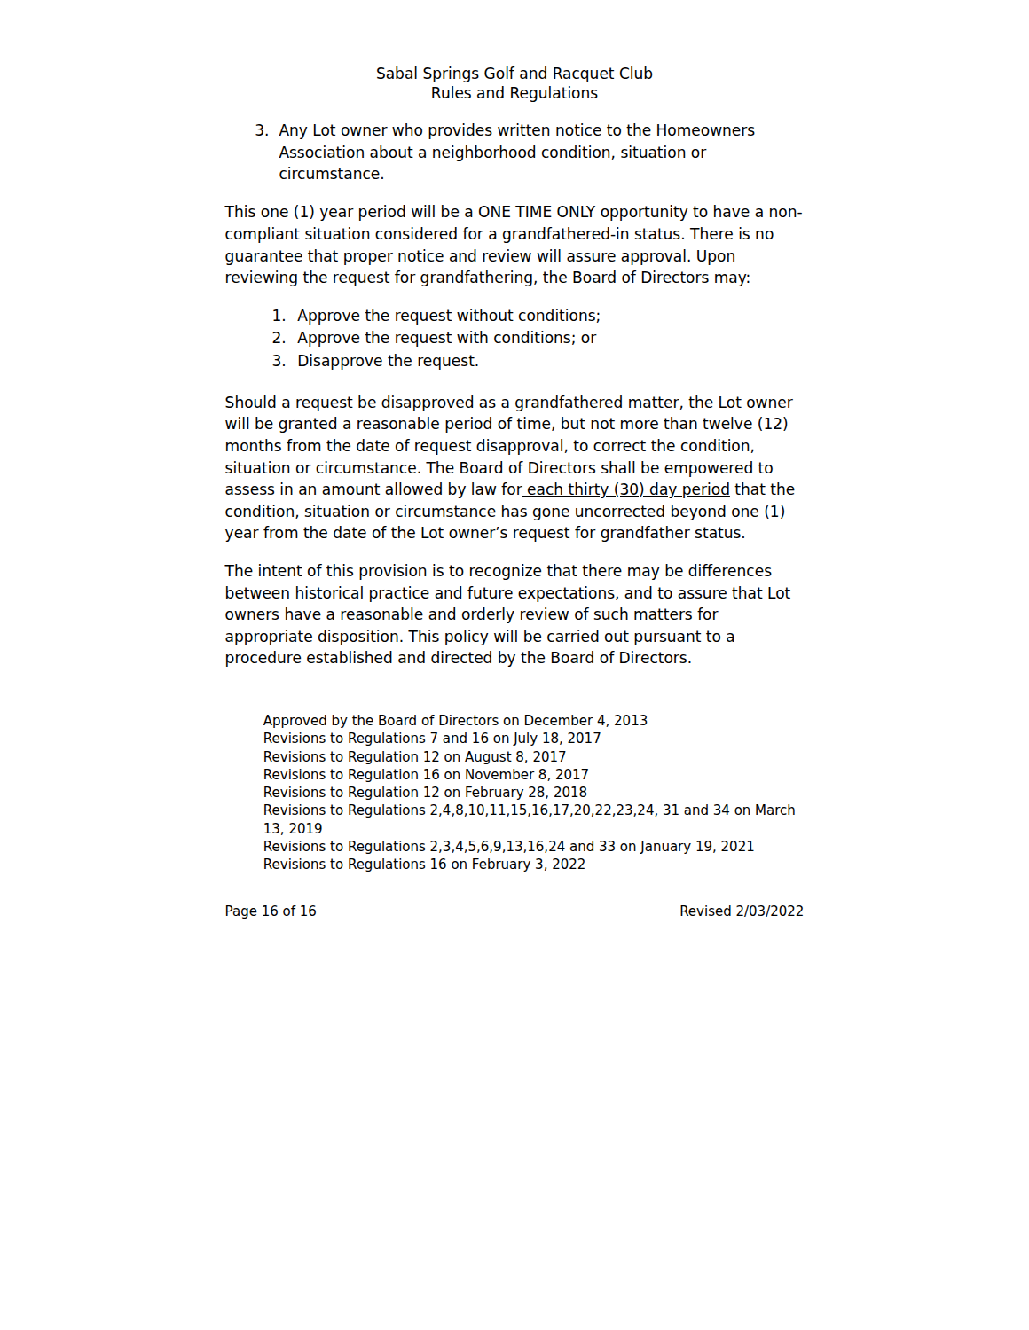Sabal Springs Golf and Racquet Club Rules and Regulations
3. Any Lot owner who provides written notice to the Homeowners Association about a neighborhood condition, situation or circumstance.
This one (1) year period will be a ONE TIME ONLY opportunity to have a non-compliant situation considered for a grandfathered-in status. There is no guarantee that proper notice and review will assure approval. Upon reviewing the request for grandfathering, the Board of Directors may:
1. Approve the request without conditions;
2. Approve the request with conditions; or
3. Disapprove the request.
Should a request be disapproved as a grandfathered matter, the Lot owner will be granted a reasonable period of time, but not more than twelve (12) months from the date of request disapproval, to correct the condition, situation or circumstance. The Board of Directors shall be empowered to assess in an amount allowed by law for each thirty (30) day period that the condition, situation or circumstance has gone uncorrected beyond one (1) year from the date of the Lot owner’s request for grandfather status.
The intent of this provision is to recognize that there may be differences between historical practice and future expectations, and to assure that Lot owners have a reasonable and orderly review of such matters for appropriate disposition. This policy will be carried out pursuant to a procedure established and directed by the Board of Directors.
Approved by the Board of Directors on December 4, 2013
Revisions to Regulations 7 and 16 on July 18, 2017
Revisions to Regulation 12 on August 8, 2017
Revisions to Regulation 16 on November 8, 2017
Revisions to Regulation 12 on February 28, 2018
Revisions to Regulations 2,4,8,10,11,15,16,17,20,22,23,24, 31 and 34 on March 13, 2019
Revisions to Regulations 2,3,4,5,6,9,13,16,24 and 33 on January 19, 2021
Revisions to Regulations 16 on February 3, 2022
Page 16 of 16 Revised 2/03/2022